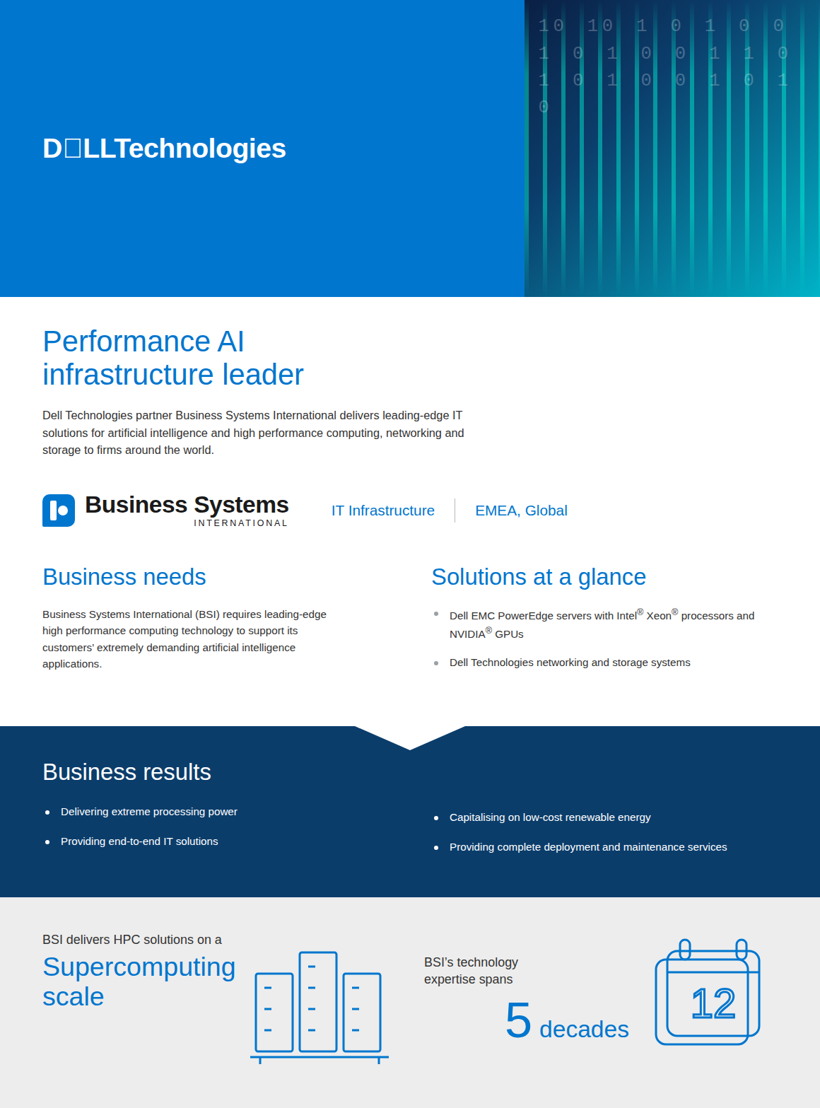D⃞LLTechnologies
Performance AI
infrastructure leader
Dell Technologies partner Business Systems International delivers leading-edge IT solutions for artificial intelligence and high performance computing, networking and storage to firms around the world.
Business Systems INTERNATIONAL
IT Infrastructure EMEA, Global
Business needs
Business Systems International (BSI) requires leading-edge high performance computing technology to support its customers’ extremely demanding artificial intelligence applications.
Solutions at a glance
Dell EMC PowerEdge servers with Intel® Xeon® processors and NVIDIA® GPUs
Dell Technologies networking and storage systems
Business results
Delivering extreme processing power
Providing end-to-end IT solutions
Capitalising on low-cost renewable energy
Providing complete deployment and maintenance services
BSI delivers HPC solutions on a
Supercomputing
scale
BSI’s technology
expertise spans
5 decades
12